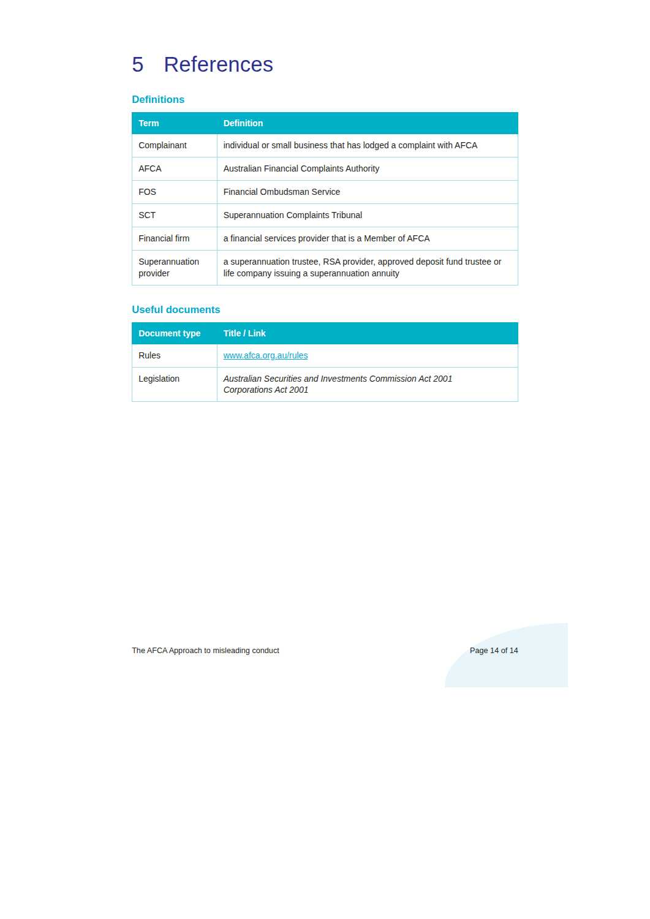5 References
Definitions
| Term | Definition |
| --- | --- |
| Complainant | individual or small business that has lodged a complaint with AFCA |
| AFCA | Australian Financial Complaints Authority |
| FOS | Financial Ombudsman Service |
| SCT | Superannuation Complaints Tribunal |
| Financial firm | a financial services provider that is a Member of AFCA |
| Superannuation provider | a superannuation trustee, RSA provider, approved deposit fund trustee or life company issuing a superannuation annuity |
Useful documents
| Document type | Title / Link |
| --- | --- |
| Rules | www.afca.org.au/rules |
| Legislation | Australian Securities and Investments Commission Act 2001 Corporations Act 2001 |
The AFCA Approach to misleading conduct Page 14 of 14